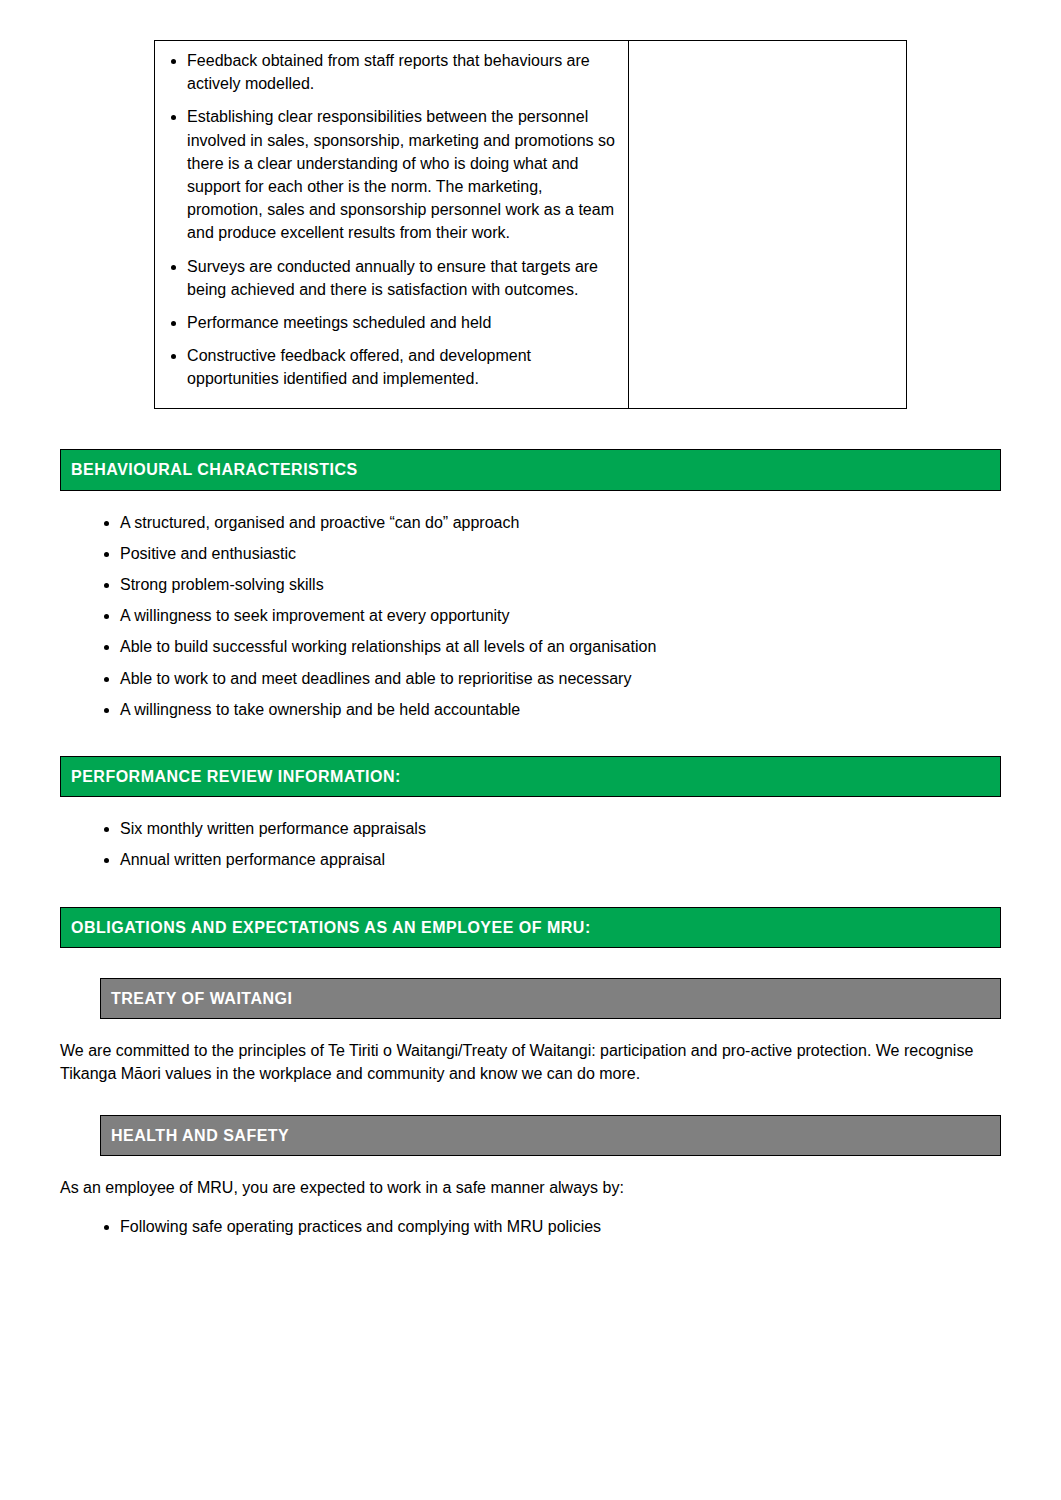| Feedback obtained from staff reports that behaviours are actively modelled. Establishing clear responsibilities between the personnel involved in sales, sponsorship, marketing and promotions so there is a clear understanding of who is doing what and support for each other is the norm. The marketing, promotion, sales and sponsorship personnel work as a team and produce excellent results from their work. Surveys are conducted annually to ensure that targets are being achieved and there is satisfaction with outcomes. Performance meetings scheduled and held Constructive feedback offered, and development opportunities identified and implemented. | |
BEHAVIOURAL CHARACTERISTICS
A structured, organised and proactive “can do” approach
Positive and enthusiastic
Strong problem-solving skills
A willingness to seek improvement at every opportunity
Able to build successful working relationships at all levels of an organisation
Able to work to and meet deadlines and able to reprioritise as necessary
A willingness to take ownership and be held accountable
PERFORMANCE REVIEW INFORMATION:
Six monthly written performance appraisals
Annual written performance appraisal
OBLIGATIONS AND EXPECTATIONS AS AN EMPLOYEE OF MRU:
TREATY OF WAITANGI
We are committed to the principles of Te Tiriti o Waitangi/Treaty of Waitangi: participation and pro-active protection. We recognise Tikanga Māori values in the workplace and community and know we can do more.
HEALTH AND SAFETY
As an employee of MRU, you are expected to work in a safe manner always by:
Following safe operating practices and complying with MRU policies